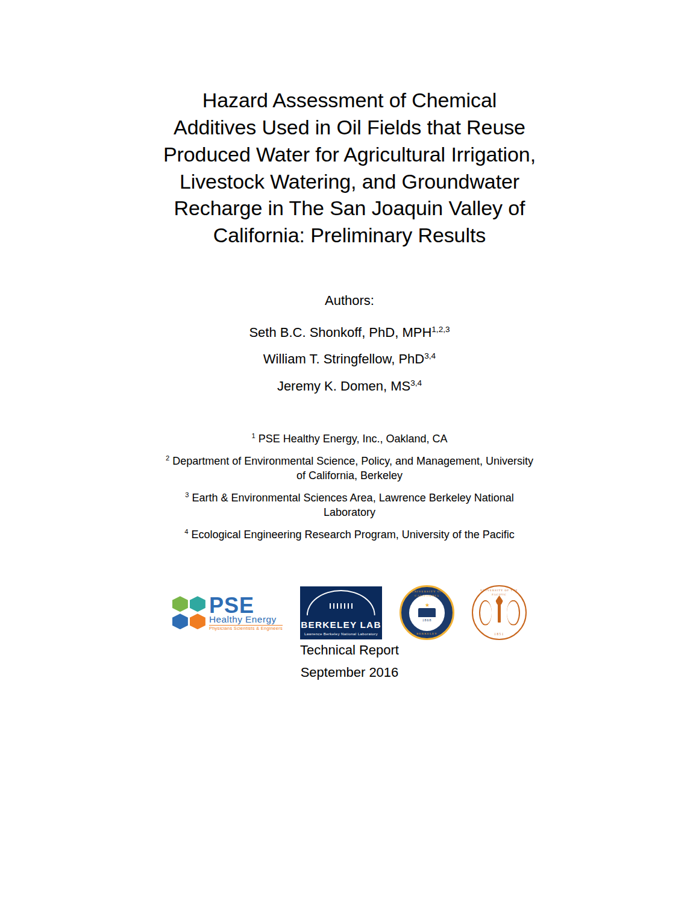Hazard Assessment of Chemical Additives Used in Oil Fields that Reuse Produced Water for Agricultural Irrigation, Livestock Watering, and Groundwater Recharge in The San Joaquin Valley of California: Preliminary Results
Authors:
Seth B.C. Shonkoff, PhD, MPH1,2,3
William T. Stringfellow, PhD3,4
Jeremy K. Domen, MS3,4
1 PSE Healthy Energy, Inc., Oakland, CA
2 Department of Environmental Science, Policy, and Management, University of California, Berkeley
3 Earth & Environmental Sciences Area, Lawrence Berkeley National Laboratory
4 Ecological Engineering Research Program, University of the Pacific
PSE Healthy Energy Physicians Scientists & Engineers
BERKELEY LAB
Lawrence Berkeley National Laboratory
UNIVERSITY OF CALIFORNIA
★
1868
BERKELEY
UNIVERSITY OF THE PACIFIC
1851
Technical Report
September 2016